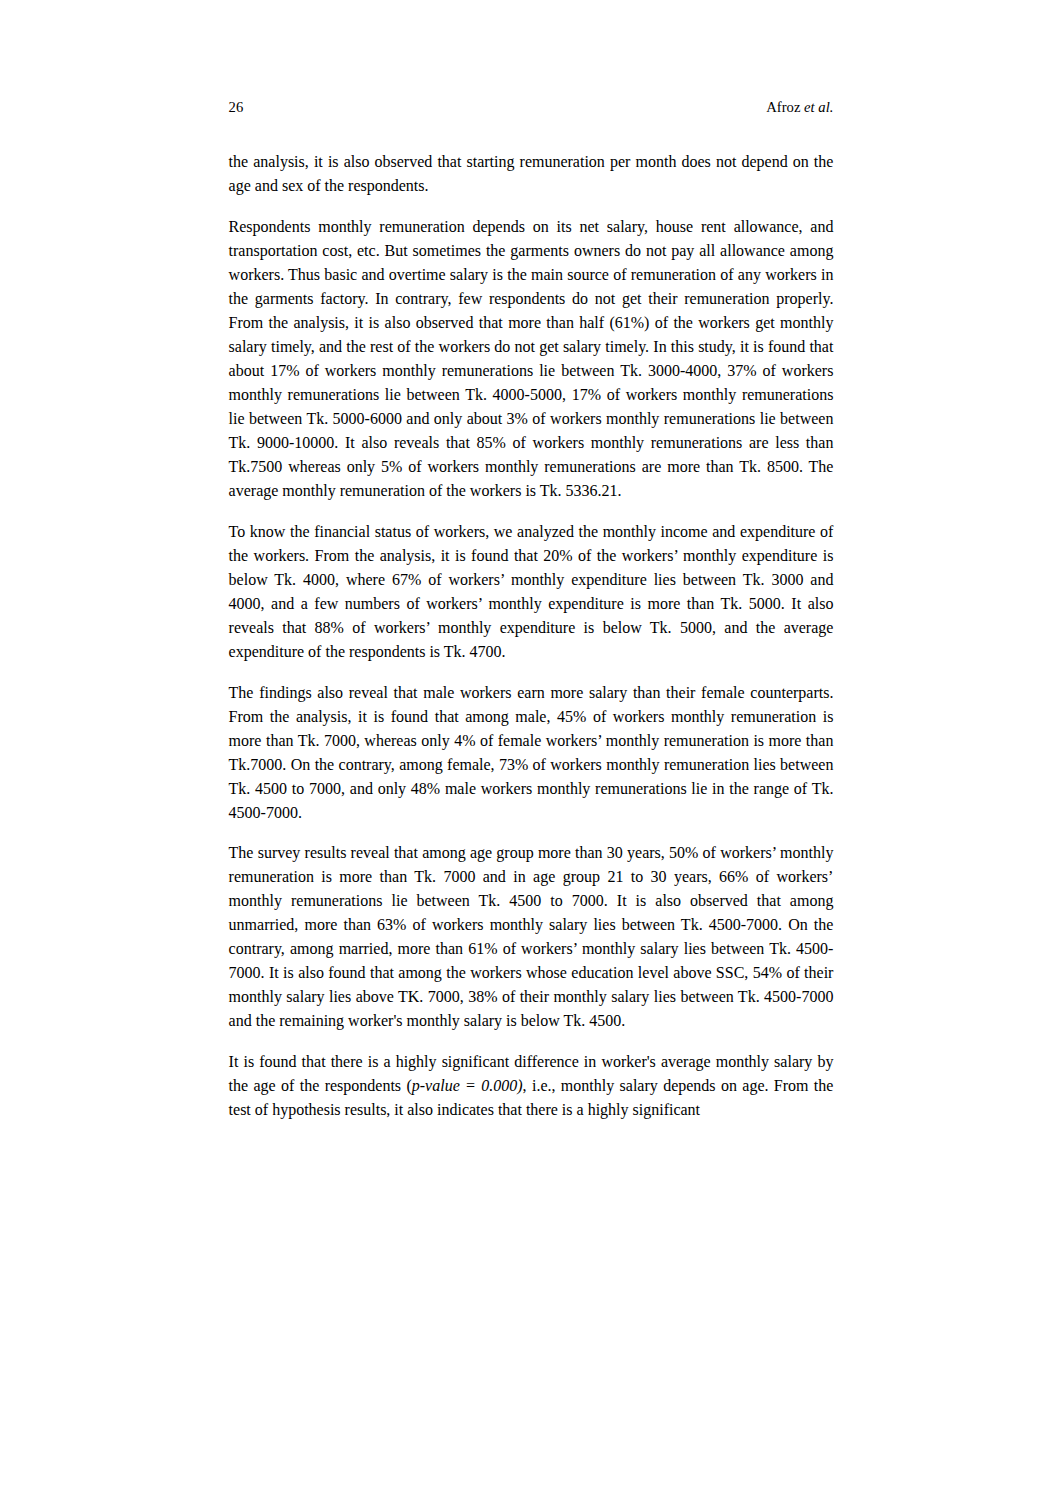26 Afroz et al.
the analysis, it is also observed that starting remuneration per month does not depend on the age and sex of the respondents.
Respondents monthly remuneration depends on its net salary, house rent allowance, and transportation cost, etc. But sometimes the garments owners do not pay all allowance among workers. Thus basic and overtime salary is the main source of remuneration of any workers in the garments factory. In contrary, few respondents do not get their remuneration properly. From the analysis, it is also observed that more than half (61%) of the workers get monthly salary timely, and the rest of the workers do not get salary timely. In this study, it is found that about 17% of workers monthly remunerations lie between Tk. 3000-4000, 37% of workers monthly remunerations lie between Tk. 4000-5000, 17% of workers monthly remunerations lie between Tk. 5000-6000 and only about 3% of workers monthly remunerations lie between Tk. 9000-10000. It also reveals that 85% of workers monthly remunerations are less than Tk.7500 whereas only 5% of workers monthly remunerations are more than Tk. 8500. The average monthly remuneration of the workers is Tk. 5336.21.
To know the financial status of workers, we analyzed the monthly income and expenditure of the workers. From the analysis, it is found that 20% of the workers’ monthly expenditure is below Tk. 4000, where 67% of workers’ monthly expenditure lies between Tk. 3000 and 4000, and a few numbers of workers’ monthly expenditure is more than Tk. 5000. It also reveals that 88% of workers’ monthly expenditure is below Tk. 5000, and the average expenditure of the respondents is Tk. 4700.
The findings also reveal that male workers earn more salary than their female counterparts. From the analysis, it is found that among male, 45% of workers monthly remuneration is more than Tk. 7000, whereas only 4% of female workers’ monthly remuneration is more than Tk.7000. On the contrary, among female, 73% of workers monthly remuneration lies between Tk. 4500 to 7000, and only 48% male workers monthly remunerations lie in the range of Tk. 4500-7000.
The survey results reveal that among age group more than 30 years, 50% of workers’ monthly remuneration is more than Tk. 7000 and in age group 21 to 30 years, 66% of workers’ monthly remunerations lie between Tk. 4500 to 7000. It is also observed that among unmarried, more than 63% of workers monthly salary lies between Tk. 4500-7000. On the contrary, among married, more than 61% of workers’ monthly salary lies between Tk. 4500-7000. It is also found that among the workers whose education level above SSC, 54% of their monthly salary lies above TK. 7000, 38% of their monthly salary lies between Tk. 4500-7000 and the remaining worker's monthly salary is below Tk. 4500.
It is found that there is a highly significant difference in worker's average monthly salary by the age of the respondents (p-value = 0.000), i.e., monthly salary depends on age. From the test of hypothesis results, it also indicates that there is a highly significant